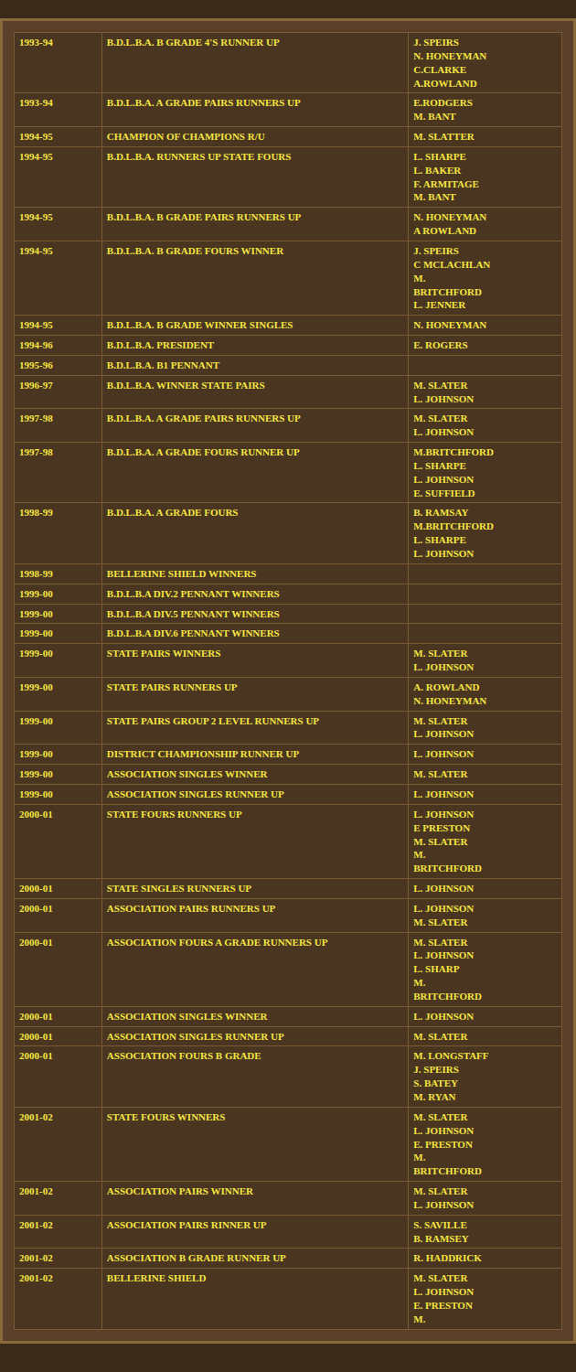| 1993-94 | B.D.L.B.A. B GRADE 4'S RUNNER UP | J. SPEIRS N. HONEYMAN C.CLARKE A.ROWLAND |
| 1993-94 | B.D.L.B.A. A GRADE PAIRS RUNNERS UP | E.RODGERS M. BANT |
| 1994-95 | CHAMPION OF CHAMPIONS R/U | M. SLATTER |
| 1994-95 | B.D.L.B.A. RUNNERS UP STATE FOURS | L. SHARPE L. BAKER F. ARMITAGE M. BANT |
| 1994-95 | B.D.L.B.A. B GRADE PAIRS RUNNERS UP | N. HONEYMAN A ROWLAND |
| 1994-95 | B.D.L.B.A. B GRADE FOURS WINNER | J. SPEIRS C MCLACHLAN M. BRITCHFORD L. JENNER |
| 1994-95 | B.D.L.B.A. B GRADE WINNER SINGLES | N. HONEYMAN |
| 1994-96 | B.D.L.B.A. PRESIDENT | E. ROGERS |
| 1995-96 | B.D.L.B.A. B1 PENNANT | |
| 1996-97 | B.D.L.B.A. WINNER STATE PAIRS | M. SLATER L. JOHNSON |
| 1997-98 | B.D.L.B.A. A GRADE PAIRS RUNNERS UP | M. SLATER L. JOHNSON |
| 1997-98 | B.D.L.B.A. A GRADE FOURS RUNNER UP | M.BRITCHFORD L. SHARPE L. JOHNSON E. SUFFIELD |
| 1998-99 | B.D.L.B.A. A GRADE FOURS | B. RAMSAY M.BRITCHFORD L. SHARPE L. JOHNSON |
| 1998-99 | BELLERINE SHIELD WINNERS | |
| 1999-00 | B.D.L.B.A DIV.2 PENNANT WINNERS | |
| 1999-00 | B.D.L.B.A DIV.5 PENNANT WINNERS | |
| 1999-00 | B.D.L.B.A DIV.6 PENNANT WINNERS | |
| 1999-00 | STATE PAIRS WINNERS | M. SLATER L. JOHNSON |
| 1999-00 | STATE PAIRS RUNNERS UP | A. ROWLAND N. HONEYMAN |
| 1999-00 | STATE PAIRS GROUP 2 LEVEL RUNNERS UP | M. SLATER L. JOHNSON |
| 1999-00 | DISTRICT CHAMPIONSHIP RUNNER UP | L. JOHNSON |
| 1999-00 | ASSOCIATION SINGLES WINNER | M. SLATER |
| 1999-00 | ASSOCIATION SINGLES RUNNER UP | L. JOHNSON |
| 2000-01 | STATE FOURS RUNNERS UP | L. JOHNSON E PRESTON M. SLATER M. BRITCHFORD |
| 2000-01 | STATE SINGLES RUNNERS UP | L. JOHNSON |
| 2000-01 | ASSOCIATION PAIRS RUNNERS UP | L. JOHNSON M. SLATER |
| 2000-01 | ASSOCIATION FOURS A GRADE RUNNERS UP | M. SLATER L. JOHNSON L. SHARP M. BRITCHFORD |
| 2000-01 | ASSOCIATION SINGLES WINNER | L. JOHNSON |
| 2000-01 | ASSOCIATION SINGLES RUNNER UP | M. SLATER |
| 2000-01 | ASSOCIATION FOURS B GRADE | M. LONGSTAFF J. SPEIRS S. BATEY M. RYAN |
| 2001-02 | STATE FOURS WINNERS | M. SLATER L. JOHNSON E. PRESTON M. BRITCHFORD |
| 2001-02 | ASSOCIATION PAIRS WINNER | M. SLATER L. JOHNSON |
| 2001-02 | ASSOCIATION PAIRS RINNER UP | S. SAVILLE B. RAMSEY |
| 2001-02 | ASSOCIATION B GRADE RUNNER UP | R. HADDRICK |
| 2001-02 | BELLERINE SHIELD | M. SLATER L. JOHNSON E. PRESTON M. |